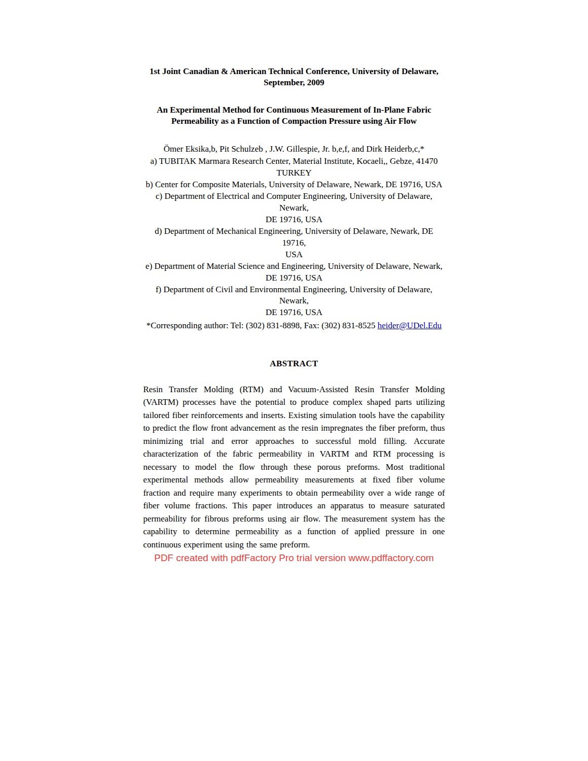1st Joint Canadian & American Technical Conference, University of Delaware,
September, 2009
An Experimental Method for Continuous Measurement of In-Plane Fabric
Permeability as a Function of Compaction Pressure using Air Flow
Ömer Eksika,b, Pit Schulzeb , J.W. Gillespie, Jr. b,e,f, and Dirk Heiderb,c,*
a) TUBITAK Marmara Research Center, Material Institute, Kocaeli,, Gebze, 41470
TURKEY
b) Center for Composite Materials, University of Delaware, Newark, DE 19716, USA
c) Department of Electrical and Computer Engineering, University of Delaware, Newark,
DE 19716, USA
d) Department of Mechanical Engineering, University of Delaware, Newark, DE 19716,
USA
e) Department of Material Science and Engineering, University of Delaware, Newark,
DE 19716, USA
f) Department of Civil and Environmental Engineering, University of Delaware, Newark,
DE 19716, USA
*Corresponding author: Tel: (302) 831-8898, Fax: (302) 831-8525 heider@UDel.Edu
ABSTRACT
Resin Transfer Molding (RTM) and Vacuum-Assisted Resin Transfer Molding (VARTM) processes have the potential to produce complex shaped parts utilizing tailored fiber reinforcements and inserts. Existing simulation tools have the capability to predict the flow front advancement as the resin impregnates the fiber preform, thus minimizing trial and error approaches to successful mold filling. Accurate characterization of the fabric permeability in VARTM and RTM processing is necessary to model the flow through these porous preforms. Most traditional experimental methods allow permeability measurements at fixed fiber volume fraction and require many experiments to obtain permeability over a wide range of fiber volume fractions. This paper introduces an apparatus to measure saturated permeability for fibrous preforms using air flow. The measurement system has the capability to determine permeability as a function of applied pressure in one continuous experiment using the same preform.
PDF created with pdfFactory Pro trial version www.pdffactory.com